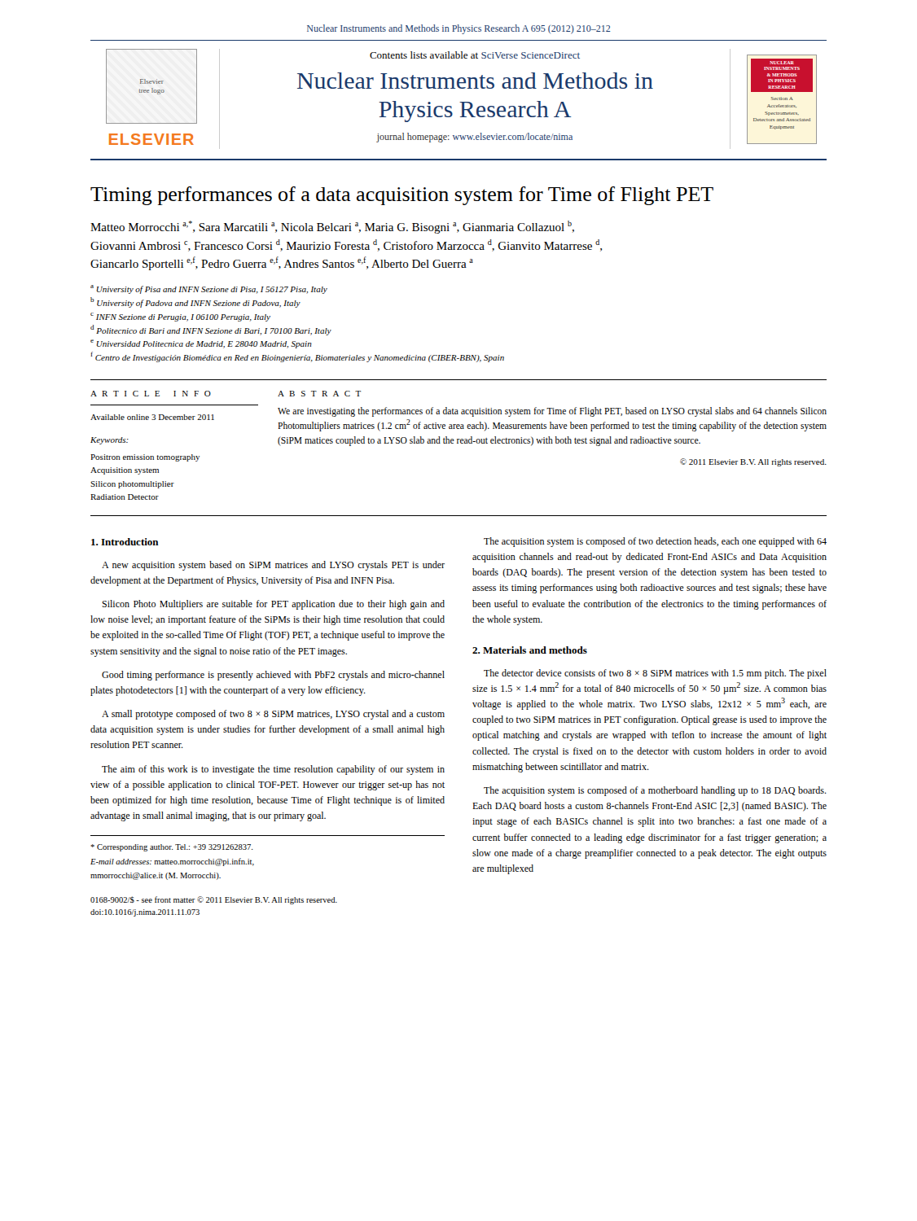Nuclear Instruments and Methods in Physics Research A 695 (2012) 210–212
Elsevier
tree logo
ELSEVIER
Contents lists available at SciVerse ScienceDirect
Nuclear Instruments and Methods in
Physics Research A
journal homepage: www.elsevier.com/locate/nima
NUCLEAR
INSTRUMENTS
& METHODS
IN PHYSICS
RESEARCH
Section A
Accelerators, Spectrometers,
Detectors and Associated Equipment
Timing performances of a data acquisition system for Time of Flight PET
Matteo Morrocchi a,*, Sara Marcatili a, Nicola Belcari a, Maria G. Bisogni a, Gianmaria Collazuol b,
Giovanni Ambrosi c, Francesco Corsi d, Maurizio Foresta d, Cristoforo Marzocca d, Gianvito Matarrese d,
Giancarlo Sportelli e,f, Pedro Guerra e,f, Andres Santos e,f, Alberto Del Guerra a
a University of Pisa and INFN Sezione di Pisa, I 56127 Pisa, Italy
b University of Padova and INFN Sezione di Padova, Italy
c INFN Sezione di Perugia, I 06100 Perugia, Italy
d Politecnico di Bari and INFN Sezione di Bari, I 70100 Bari, Italy
e Universidad Politecnica de Madrid, E 28040 Madrid, Spain
f Centro de Investigación Biomédica en Red en Bioingeniería, Biomateriales y Nanomedicina (CIBER-BBN), Spain
A R T I C L E I N F O
Available online 3 December 2011
Keywords:
Positron emission tomography
Acquisition system
Silicon photomultiplier
Radiation Detector
A B S T R A C T
We are investigating the performances of a data acquisition system for Time of Flight PET, based on LYSO crystal slabs and 64 channels Silicon Photomultipliers matrices (1.2 cm2 of active area each). Measurements have been performed to test the timing capability of the detection system (SiPM matices coupled to a LYSO slab and the read-out electronics) with both test signal and radioactive source.
© 2011 Elsevier B.V. All rights reserved.
1. Introduction
A new acquisition system based on SiPM matrices and LYSO crystals PET is under development at the Department of Physics, University of Pisa and INFN Pisa.
Silicon Photo Multipliers are suitable for PET application due to their high gain and low noise level; an important feature of the SiPMs is their high time resolution that could be exploited in the so-called Time Of Flight (TOF) PET, a technique useful to improve the system sensitivity and the signal to noise ratio of the PET images.
Good timing performance is presently achieved with PbF2 crystals and micro-channel plates photodetectors [1] with the counterpart of a very low efficiency.
A small prototype composed of two 8 × 8 SiPM matrices, LYSO crystal and a custom data acquisition system is under studies for further development of a small animal high resolution PET scanner.
The aim of this work is to investigate the time resolution capability of our system in view of a possible application to clinical TOF-PET. However our trigger set-up has not been optimized for high time resolution, because Time of Flight technique is of limited advantage in small animal imaging, that is our primary goal.
* Corresponding author. Tel.: +39 3291262837.
E-mail addresses: matteo.morrocchi@pi.infn.it,
mmorrocchi@alice.it (M. Morrocchi).
0168-9002/$ - see front matter © 2011 Elsevier B.V. All rights reserved.
doi:10.1016/j.nima.2011.11.073
The acquisition system is composed of two detection heads, each one equipped with 64 acquisition channels and read-out by dedicated Front-End ASICs and Data Acquisition boards (DAQ boards). The present version of the detection system has been tested to assess its timing performances using both radioactive sources and test signals; these have been useful to evaluate the contribution of the electronics to the timing performances of the whole system.
2. Materials and methods
The detector device consists of two 8 × 8 SiPM matrices with 1.5 mm pitch. The pixel size is 1.5 × 1.4 mm2 for a total of 840 microcells of 50 × 50 µm2 size. A common bias voltage is applied to the whole matrix. Two LYSO slabs, 12x12 × 5 mm3 each, are coupled to two SiPM matrices in PET configuration. Optical grease is used to improve the optical matching and crystals are wrapped with teflon to increase the amount of light collected. The crystal is fixed on to the detector with custom holders in order to avoid mismatching between scintillator and matrix.
The acquisition system is composed of a motherboard handling up to 18 DAQ boards. Each DAQ board hosts a custom 8-channels Front-End ASIC [2,3] (named BASIC). The input stage of each BASICs channel is split into two branches: a fast one made of a current buffer connected to a leading edge discriminator for a fast trigger generation; a slow one made of a charge preamplifier connected to a peak detector. The eight outputs are multiplexed